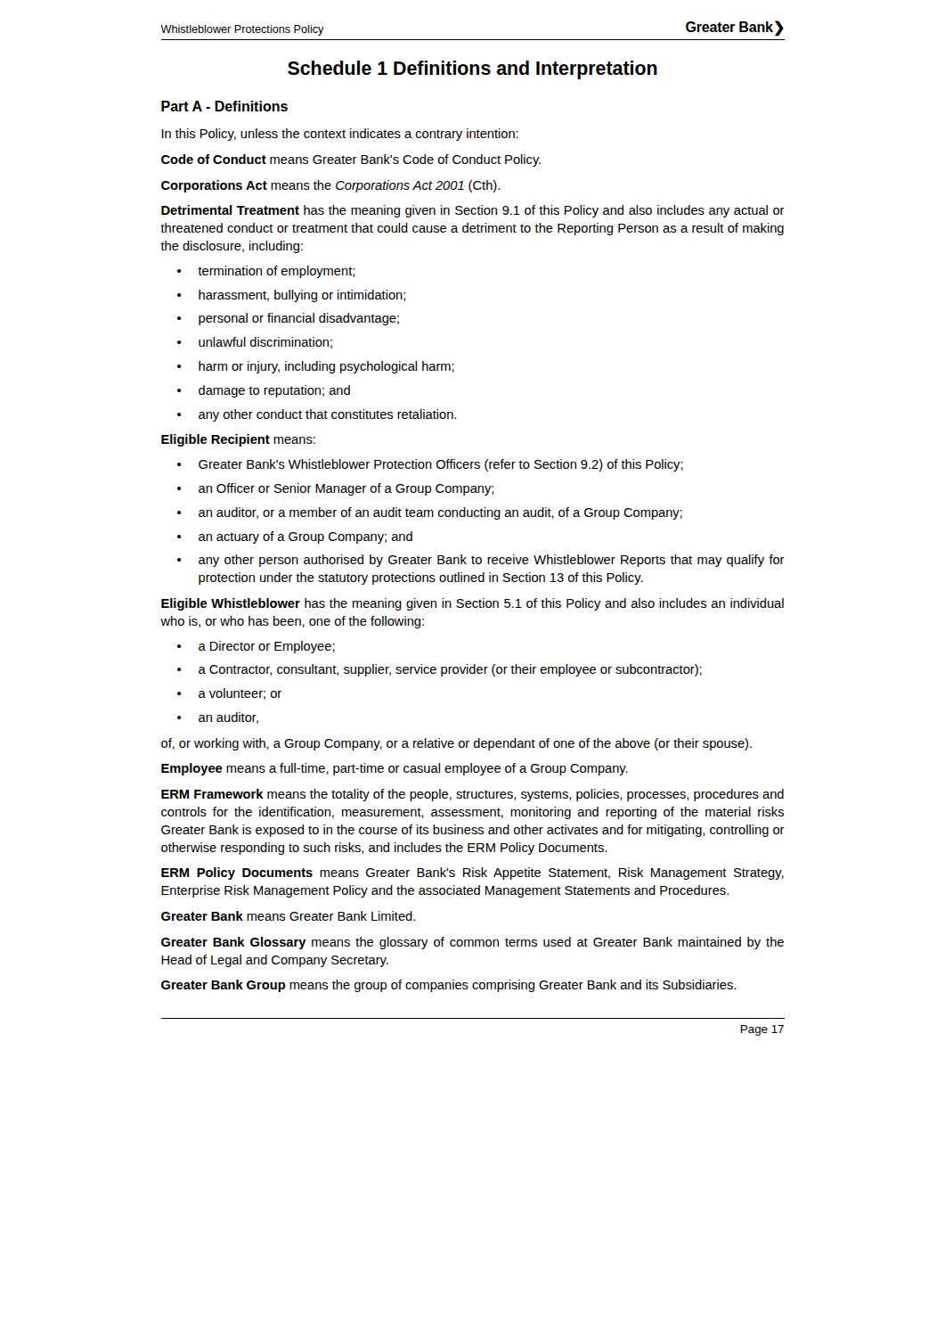Whistleblower Protections Policy
Greater Bank❯
Schedule 1 Definitions and Interpretation
Part A - Definitions
In this Policy, unless the context indicates a contrary intention:
Code of Conduct means Greater Bank's Code of Conduct Policy.
Corporations Act means the Corporations Act 2001 (Cth).
Detrimental Treatment has the meaning given in Section 9.1 of this Policy and also includes any actual or threatened conduct or treatment that could cause a detriment to the Reporting Person as a result of making the disclosure, including:
termination of employment;
harassment, bullying or intimidation;
personal or financial disadvantage;
unlawful discrimination;
harm or injury, including psychological harm;
damage to reputation; and
any other conduct that constitutes retaliation.
Eligible Recipient means:
Greater Bank's Whistleblower Protection Officers (refer to Section 9.2) of this Policy;
an Officer or Senior Manager of a Group Company;
an auditor, or a member of an audit team conducting an audit, of a Group Company;
an actuary of a Group Company; and
any other person authorised by Greater Bank to receive Whistleblower Reports that may qualify for protection under the statutory protections outlined in Section 13 of this Policy.
Eligible Whistleblower has the meaning given in Section 5.1 of this Policy and also includes an individual who is, or who has been, one of the following:
a Director or Employee;
a Contractor, consultant, supplier, service provider (or their employee or subcontractor);
a volunteer; or
an auditor,
of, or working with, a Group Company, or a relative or dependant of one of the above (or their spouse).
Employee means a full-time, part-time or casual employee of a Group Company.
ERM Framework means the totality of the people, structures, systems, policies, processes, procedures and controls for the identification, measurement, assessment, monitoring and reporting of the material risks Greater Bank is exposed to in the course of its business and other activates and for mitigating, controlling or otherwise responding to such risks, and includes the ERM Policy Documents.
ERM Policy Documents means Greater Bank's Risk Appetite Statement, Risk Management Strategy, Enterprise Risk Management Policy and the associated Management Statements and Procedures.
Greater Bank means Greater Bank Limited.
Greater Bank Glossary means the glossary of common terms used at Greater Bank maintained by the Head of Legal and Company Secretary.
Greater Bank Group means the group of companies comprising Greater Bank and its Subsidiaries.
Page 17